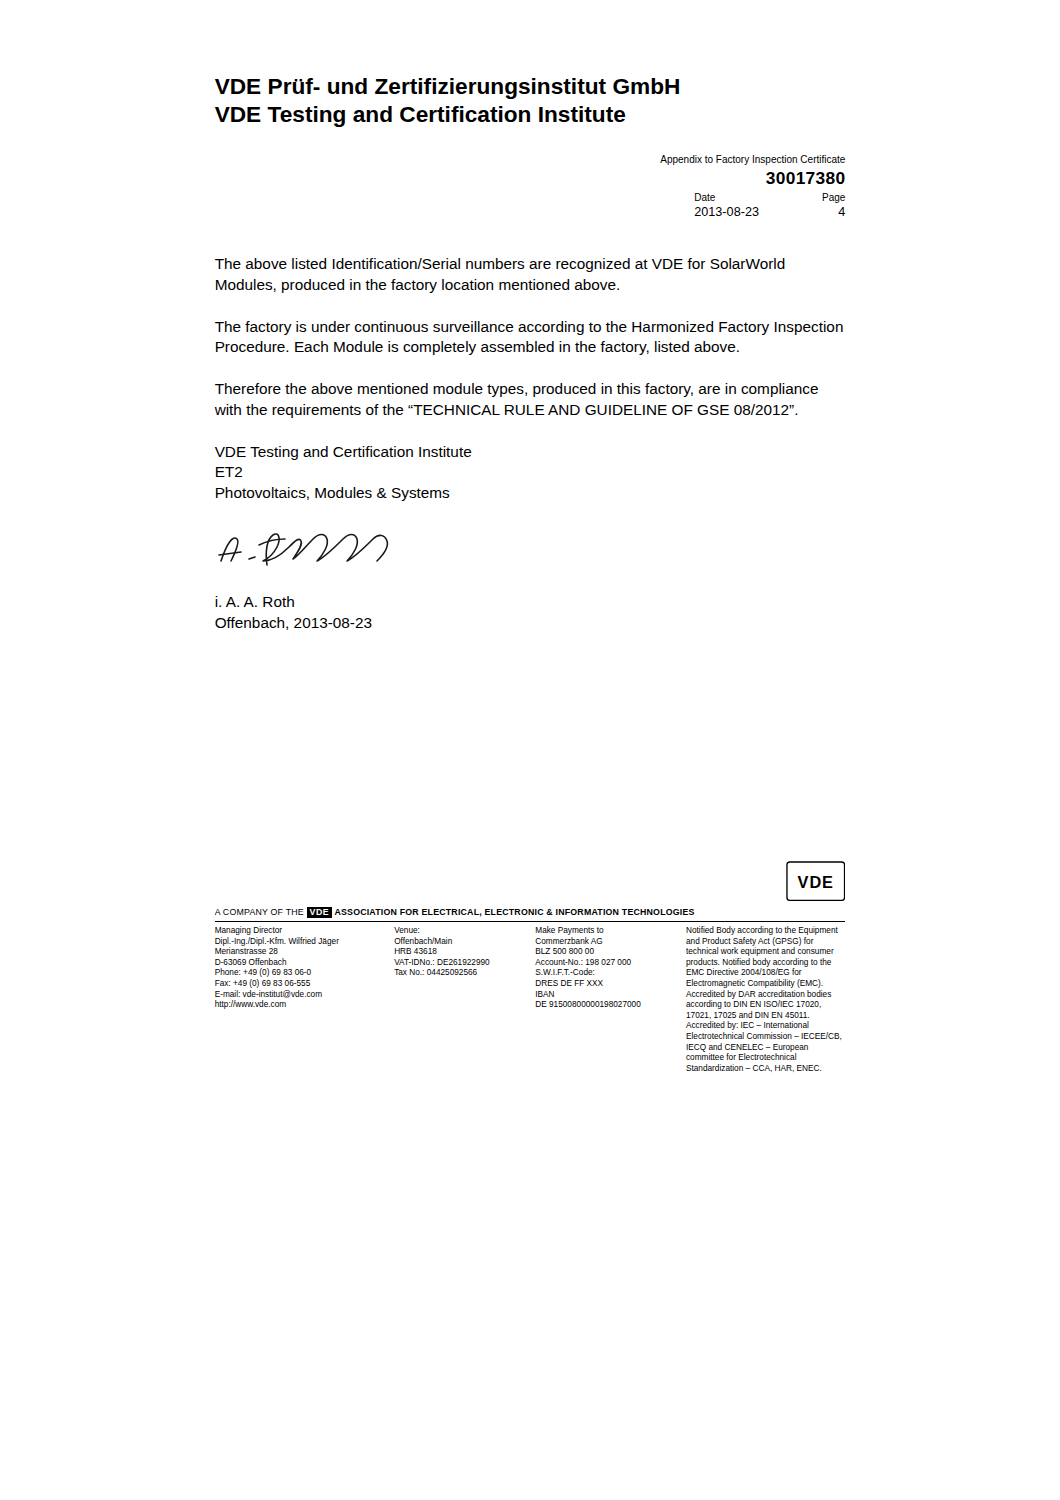VDE Prüf- und Zertifizierungsinstitut GmbH
VDE Testing and Certification Institute
Appendix to Factory Inspection Certificate
30017380
Date
2013-08-23
Page 4
The above listed Identification/Serial numbers are recognized at VDE for SolarWorld Modules, produced in the factory location mentioned above.
The factory is under continuous surveillance according to the Harmonized Factory Inspection Procedure. Each Module is completely assembled in the factory, listed above.
Therefore the above mentioned module types, produced in this factory, are in compliance with the requirements of the “TECHNICAL RULE AND GUIDELINE OF GSE 08/2012”.
VDE Testing and Certification Institute
ET2
Photovoltaics, Modules & Systems
i. A. A. Roth
Offenbach, 2013-08-23
VDE
A COMPANY OF THE VDE ASSOCIATION FOR ELECTRICAL, ELECTRONIC & INFORMATION TECHNOLOGIES
Managing Director
Dipl.-Ing./Dipl.-Kfm. Wilfried Jäger
Merianstrasse 28
D-63069 Offenbach
Phone: +49 (0) 69 83 06-0
Fax: +49 (0) 69 83 06-555
E-mail: vde-institut@vde.com
http://www.vde.com
Venue:
Offenbach/Main
HRB 43618
VAT-IDNo.: DE261922990
Tax No.: 04425092566
Make Payments to
Commerzbank AG
BLZ 500 800 00
Account-No.: 198 027 000
S.W.I.F.T.-Code:
DRES DE FF XXX
IBAN
DE 91500800000198027000
Notified Body according to the Equipment and Product Safety Act (GPSG) for technical work equipment and consumer products. Notified body according to the EMC Directive 2004/108/EG for Electromagnetic Compatibility (EMC). Accredited by DAR accreditation bodies according to DIN EN ISO/IEC 17020, 17021, 17025 and DIN EN 45011.
Accredited by: IEC – International Electrotechnical Commission – IECEE/CB, IECQ and CENELEC – European committee for Electrotechnical Standardization – CCA, HAR, ENEC.